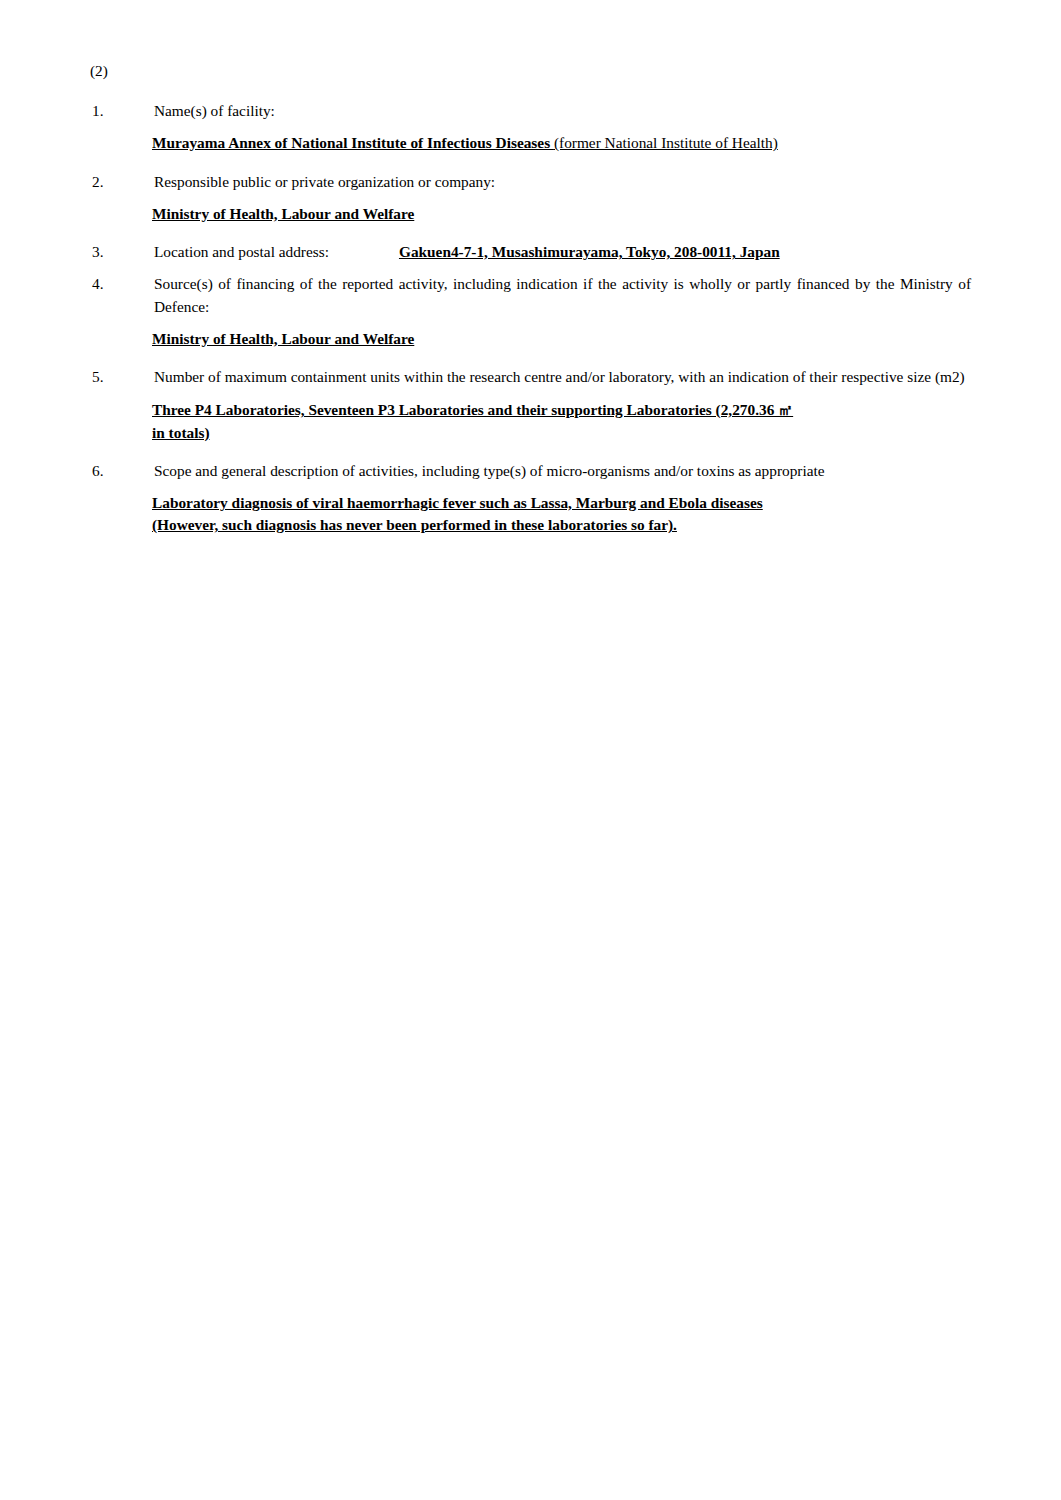(2)
1.
Name(s) of facility:
Murayama Annex of National Institute of Infectious Diseases (former National Institute of Health)
2.
Responsible public or private organization or company:
Ministry of Health, Labour and Welfare
3.
Location and postal address: Gakuen4-7-1, Musashimurayama, Tokyo, 208-0011, Japan
4.
Source(s) of financing of the reported activity, including indication if the activity is wholly or partly financed by the Ministry of Defence:
Ministry of Health, Labour and Welfare
5.
Number of maximum containment units within the research centre and/or laboratory, with an indication of their respective size (m2)
Three P4 Laboratories, Seventeen P3 Laboratories and their supporting Laboratories (2,270.36 ㎡
in totals)
6.
Scope and general description of activities, including type(s) of micro-organisms and/or toxins as appropriate
Laboratory diagnosis of viral haemorrhagic fever such as Lassa, Marburg and Ebola diseases
(However, such diagnosis has never been performed in these laboratories so far).